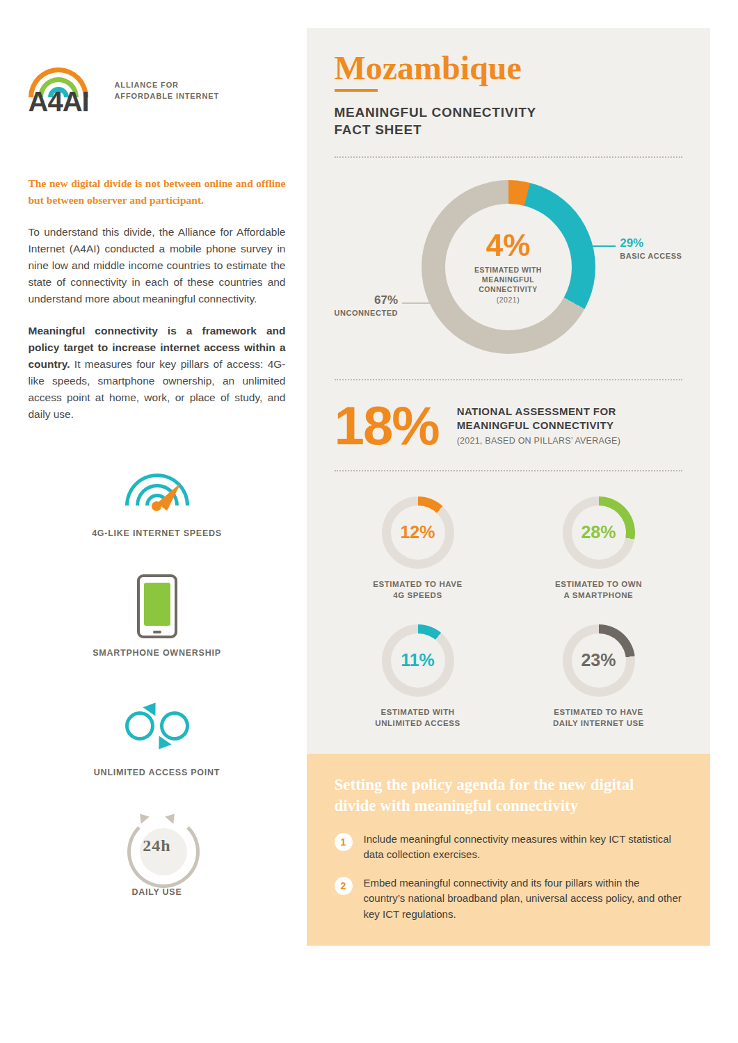A4AI
Alliance for
Affordable Internet
The new digital divide is not between online and offline but between observer and participant.
To understand this divide, the Alliance for Affordable Internet (A4AI) conducted a mobile phone survey in nine low and middle income countries to estimate the state of connectivity in each of these countries and understand more about meaningful connectivity.
Meaningful connectivity is a framework and policy target to increase internet access within a country. It measures four key pillars of access: 4G-like speeds, smartphone ownership, an unlimited access point at home, work, or place of study, and daily use.
4G-like internet speeds
Smartphone ownership
Unlimited access point
24h
Daily use
Mozambique
Meaningful Connectivity
Fact Sheet
4%
Estimated with
meaningful
connectivity
(2021)
29% Basic access
67% Unconnected
18%
National assessment for
meaningful connectivity (2021, based on pillars’ average)
12%
Estimated to have
4G speeds
28%
Estimated to own
a smartphone
11%
Estimated with
unlimited access
23%
Estimated to have
daily internet use
Setting the policy agenda for the new digital
divide with meaningful connectivity
1
Include meaningful connectivity measures within key ICT statistical data collection exercises.
2
Embed meaningful connectivity and its four pillars within the country’s national broadband plan, universal access policy, and other key ICT regulations.